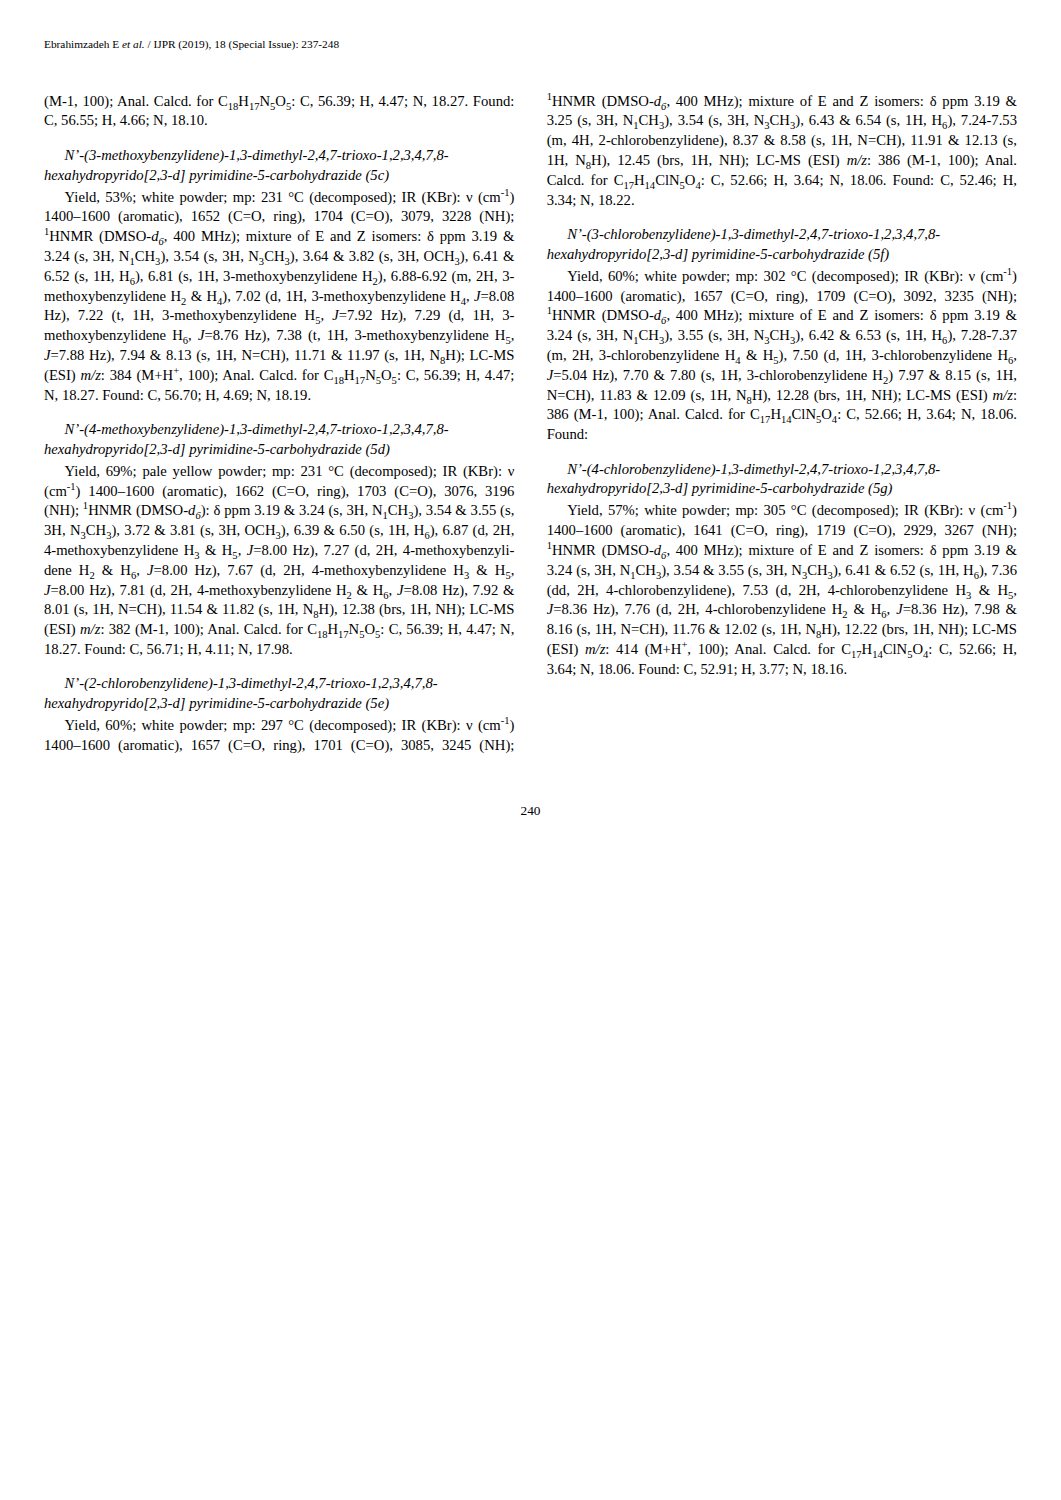Ebrahimzadeh E et al. / IJPR (2019), 18 (Special Issue): 237-248
(M-1, 100); Anal. Calcd. for C18H17N5O5: C, 56.39; H, 4.47; N, 18.27. Found: C, 56.55; H, 4.66; N, 18.10.
N’-(3-methoxybenzylidene)-1,3-dimethyl-2,4,7-trioxo-1,2,3,4,7,8-hexahydropyrido[2,3-d] pyrimidine-5-carbohydrazide (5c)
Yield, 53%; white powder; mp: 231 °C (decomposed); IR (KBr): ν (cm-1) 1400–1600 (aromatic), 1652 (C=O, ring), 1704 (C=O), 3079, 3228 (NH); 1HNMR (DMSO-d6, 400 MHz); mixture of E and Z isomers: δ ppm 3.19 & 3.24 (s, 3H, N1CH3), 3.54 (s, 3H, N3CH3), 3.64 & 3.82 (s, 3H, OCH3), 6.41 & 6.52 (s, 1H, H6), 6.81 (s, 1H, 3-methoxybenzylidene H2), 6.88-6.92 (m, 2H, 3-methoxybenzylidene H2 & H4), 7.02 (d, 1H, 3-methoxybenzylidene H4, J=8.08 Hz), 7.22 (t, 1H, 3-methoxybenzylidene H5, J=7.92 Hz), 7.29 (d, 1H, 3-methoxybenzylidene H6, J=8.76 Hz), 7.38 (t, 1H, 3-methoxybenzylidene H5, J=7.88 Hz), 7.94 & 8.13 (s, 1H, N=CH), 11.71 & 11.97 (s, 1H, N8H); LC-MS (ESI) m/z: 384 (M+H+, 100); Anal. Calcd. for C18H17N5O5: C, 56.39; H, 4.47; N, 18.27. Found: C, 56.70; H, 4.69; N, 18.19.
N’-(4-methoxybenzylidene)-1,3-dimethyl-2,4,7-trioxo-1,2,3,4,7,8-hexahydropyrido[2,3-d] pyrimidine-5-carbohydrazide (5d)
Yield, 69%; pale yellow powder; mp: 231 °C (decomposed); IR (KBr): ν (cm-1) 1400–1600 (aromatic), 1662 (C=O, ring), 1703 (C=O), 3076, 3196 (NH); 1HNMR (DMSO-d6): δ ppm 3.19 & 3.24 (s, 3H, N1CH3), 3.54 & 3.55 (s, 3H, N3CH3), 3.72 & 3.81 (s, 3H, OCH3), 6.39 & 6.50 (s, 1H, H6), 6.87 (d, 2H, 4-methoxybenzylidene H3 & H5, J=8.00 Hz), 7.27 (d, 2H, 4-methoxybenzylidene H2 & H6, J=8.00 Hz), 7.67 (d, 2H, 4-methoxybenzylidene H3 & H5, J=8.00 Hz), 7.81 (d, 2H, 4-methoxybenzylidene H2 & H6, J=8.08 Hz), 7.92 & 8.01 (s, 1H, N=CH), 11.54 & 11.82 (s, 1H, N8H), 12.38 (brs, 1H, NH); LC-MS (ESI) m/z: 382 (M-1, 100); Anal. Calcd. for C18H17N5O5: C, 56.39; H, 4.47; N, 18.27. Found: C, 56.71; H, 4.11; N, 17.98.
N’-(2-chlorobenzylidene)-1,3-dimethyl-2,4,7-trioxo-1,2,3,4,7,8-hexahydropyrido[2,3-d] pyrimidine-5-carbohydrazide (5e)
Yield, 60%; white powder; mp: 297 °C (decomposed); IR (KBr): ν (cm-1) 1400–1600 (aromatic), 1657 (C=O, ring), 1701 (C=O), 3085, 3245 (NH); 1HNMR (DMSO-d6, 400 MHz); mixture of E and Z isomers: δ ppm 3.19 & 3.25 (s, 3H, N1CH3), 3.54 (s, 3H, N3CH3), 6.43 & 6.54 (s, 1H, H6), 7.24-7.53 (m, 4H, 2-chlorobenzylidene), 8.37 & 8.58 (s, 1H, N=CH), 11.91 & 12.13 (s, 1H, N8H), 12.45 (brs, 1H, NH); LC-MS (ESI) m/z: 386 (M-1, 100); Anal. Calcd. for C17H14ClN5O4: C, 52.66; H, 3.64; N, 18.06. Found: C, 52.46; H, 3.34; N, 18.22.
N’-(3-chlorobenzylidene)-1,3-dimethyl-2,4,7-trioxo-1,2,3,4,7,8-hexahydropyrido[2,3-d] pyrimidine-5-carbohydrazide (5f)
Yield, 60%; white powder; mp: 302 °C (decomposed); IR (KBr): ν (cm-1) 1400–1600 (aromatic), 1657 (C=O, ring), 1709 (C=O), 3092, 3235 (NH); 1HNMR (DMSO-d6, 400 MHz); mixture of E and Z isomers: δ ppm 3.19 & 3.24 (s, 3H, N1CH3), 3.55 (s, 3H, N3CH3), 6.42 & 6.53 (s, 1H, H6), 7.28-7.37 (m, 2H, 3-chlorobenzylidene H4 & H5), 7.50 (d, 1H, 3-chlorobenzylidene H6, J=5.04 Hz), 7.70 & 7.80 (s, 1H, 3-chlorobenzylidene H2) 7.97 & 8.15 (s, 1H, N=CH), 11.83 & 12.09 (s, 1H, N8H), 12.28 (brs, 1H, NH); LC-MS (ESI) m/z: 386 (M-1, 100); Anal. Calcd. for C17H14ClN5O4: C, 52.66; H, 3.64; N, 18.06. Found:
N’-(4-chlorobenzylidene)-1,3-dimethyl-2,4,7-trioxo-1,2,3,4,7,8-hexahydropyrido[2,3-d] pyrimidine-5-carbohydrazide (5g)
Yield, 57%; white powder; mp: 305 °C (decomposed); IR (KBr): ν (cm-1) 1400–1600 (aromatic), 1641 (C=O, ring), 1719 (C=O), 2929, 3267 (NH); 1HNMR (DMSO-d6, 400 MHz); mixture of E and Z isomers: δ ppm 3.19 & 3.24 (s, 3H, N1CH3), 3.54 & 3.55 (s, 3H, N3CH3), 6.41 & 6.52 (s, 1H, H6), 7.36 (dd, 2H, 4-chlorobenzylidene), 7.53 (d, 2H, 4-chlorobenzylidene H3 & H5, J=8.36 Hz), 7.76 (d, 2H, 4-chlorobenzylidene H2 & H6, J=8.36 Hz), 7.98 & 8.16 (s, 1H, N=CH), 11.76 & 12.02 (s, 1H, N8H), 12.22 (brs, 1H, NH); LC-MS (ESI) m/z: 414 (M+H+, 100); Anal. Calcd. for C17H14ClN5O4: C, 52.66; H, 3.64; N, 18.06. Found: C, 52.91; H, 3.77; N, 18.16.
240